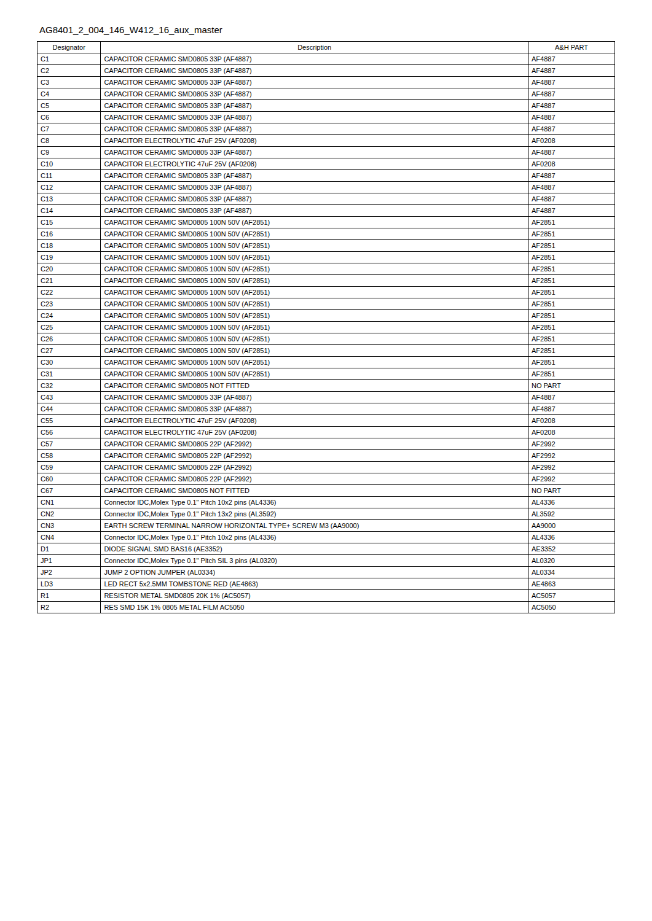AG8401_2_004_146_W412_16_aux_master
| Designator | Description | A&H PART |
| --- | --- | --- |
| C1 | CAPACITOR CERAMIC SMD0805 33P (AF4887) | AF4887 |
| C2 | CAPACITOR CERAMIC SMD0805 33P (AF4887) | AF4887 |
| C3 | CAPACITOR CERAMIC SMD0805 33P (AF4887) | AF4887 |
| C4 | CAPACITOR CERAMIC SMD0805 33P (AF4887) | AF4887 |
| C5 | CAPACITOR CERAMIC SMD0805 33P (AF4887) | AF4887 |
| C6 | CAPACITOR CERAMIC SMD0805 33P (AF4887) | AF4887 |
| C7 | CAPACITOR CERAMIC SMD0805 33P (AF4887) | AF4887 |
| C8 | CAPACITOR ELECTROLYTIC 47uF 25V (AF0208) | AF0208 |
| C9 | CAPACITOR CERAMIC SMD0805 33P (AF4887) | AF4887 |
| C10 | CAPACITOR ELECTROLYTIC 47uF 25V (AF0208) | AF0208 |
| C11 | CAPACITOR CERAMIC SMD0805 33P (AF4887) | AF4887 |
| C12 | CAPACITOR CERAMIC SMD0805 33P (AF4887) | AF4887 |
| C13 | CAPACITOR CERAMIC SMD0805 33P (AF4887) | AF4887 |
| C14 | CAPACITOR CERAMIC SMD0805 33P (AF4887) | AF4887 |
| C15 | CAPACITOR CERAMIC SMD0805 100N 50V (AF2851) | AF2851 |
| C16 | CAPACITOR CERAMIC SMD0805 100N 50V (AF2851) | AF2851 |
| C18 | CAPACITOR CERAMIC SMD0805 100N 50V (AF2851) | AF2851 |
| C19 | CAPACITOR CERAMIC SMD0805 100N 50V (AF2851) | AF2851 |
| C20 | CAPACITOR CERAMIC SMD0805 100N 50V (AF2851) | AF2851 |
| C21 | CAPACITOR CERAMIC SMD0805 100N 50V (AF2851) | AF2851 |
| C22 | CAPACITOR CERAMIC SMD0805 100N 50V (AF2851) | AF2851 |
| C23 | CAPACITOR CERAMIC SMD0805 100N 50V (AF2851) | AF2851 |
| C24 | CAPACITOR CERAMIC SMD0805 100N 50V (AF2851) | AF2851 |
| C25 | CAPACITOR CERAMIC SMD0805 100N 50V (AF2851) | AF2851 |
| C26 | CAPACITOR CERAMIC SMD0805 100N 50V (AF2851) | AF2851 |
| C27 | CAPACITOR CERAMIC SMD0805 100N 50V (AF2851) | AF2851 |
| C30 | CAPACITOR CERAMIC SMD0805 100N 50V (AF2851) | AF2851 |
| C31 | CAPACITOR CERAMIC SMD0805 100N 50V (AF2851) | AF2851 |
| C32 | CAPACITOR CERAMIC SMD0805 NOT FITTED | NO PART |
| C43 | CAPACITOR CERAMIC SMD0805 33P (AF4887) | AF4887 |
| C44 | CAPACITOR CERAMIC SMD0805 33P (AF4887) | AF4887 |
| C55 | CAPACITOR ELECTROLYTIC 47uF 25V (AF0208) | AF0208 |
| C56 | CAPACITOR ELECTROLYTIC 47uF 25V (AF0208) | AF0208 |
| C57 | CAPACITOR CERAMIC SMD0805 22P (AF2992) | AF2992 |
| C58 | CAPACITOR CERAMIC SMD0805 22P (AF2992) | AF2992 |
| C59 | CAPACITOR CERAMIC SMD0805 22P (AF2992) | AF2992 |
| C60 | CAPACITOR CERAMIC SMD0805 22P (AF2992) | AF2992 |
| C67 | CAPACITOR CERAMIC SMD0805 NOT FITTED | NO PART |
| CN1 | Connector IDC,Molex Type 0.1" Pitch 10x2 pins (AL4336) | AL4336 |
| CN2 | Connector IDC,Molex Type 0.1" Pitch 13x2 pins (AL3592) | AL3592 |
| CN3 | EARTH SCREW TERMINAL NARROW HORIZONTAL TYPE+ SCREW M3 (AA9000) | AA9000 |
| CN4 | Connector IDC,Molex Type 0.1" Pitch 10x2 pins (AL4336) | AL4336 |
| D1 | DIODE SIGNAL SMD BAS16 (AE3352) | AE3352 |
| JP1 | Connector IDC,Molex Type 0.1" Pitch SIL 3 pins (AL0320) | AL0320 |
| JP2 | JUMP 2 OPTION JUMPER (AL0334) | AL0334 |
| LD3 | LED RECT 5x2.5MM TOMBSTONE RED (AE4863) | AE4863 |
| R1 | RESISTOR METAL SMD0805 20K 1% (AC5057) | AC5057 |
| R2 | RES SMD 15K 1% 0805 METAL FILM AC5050 | AC5050 |